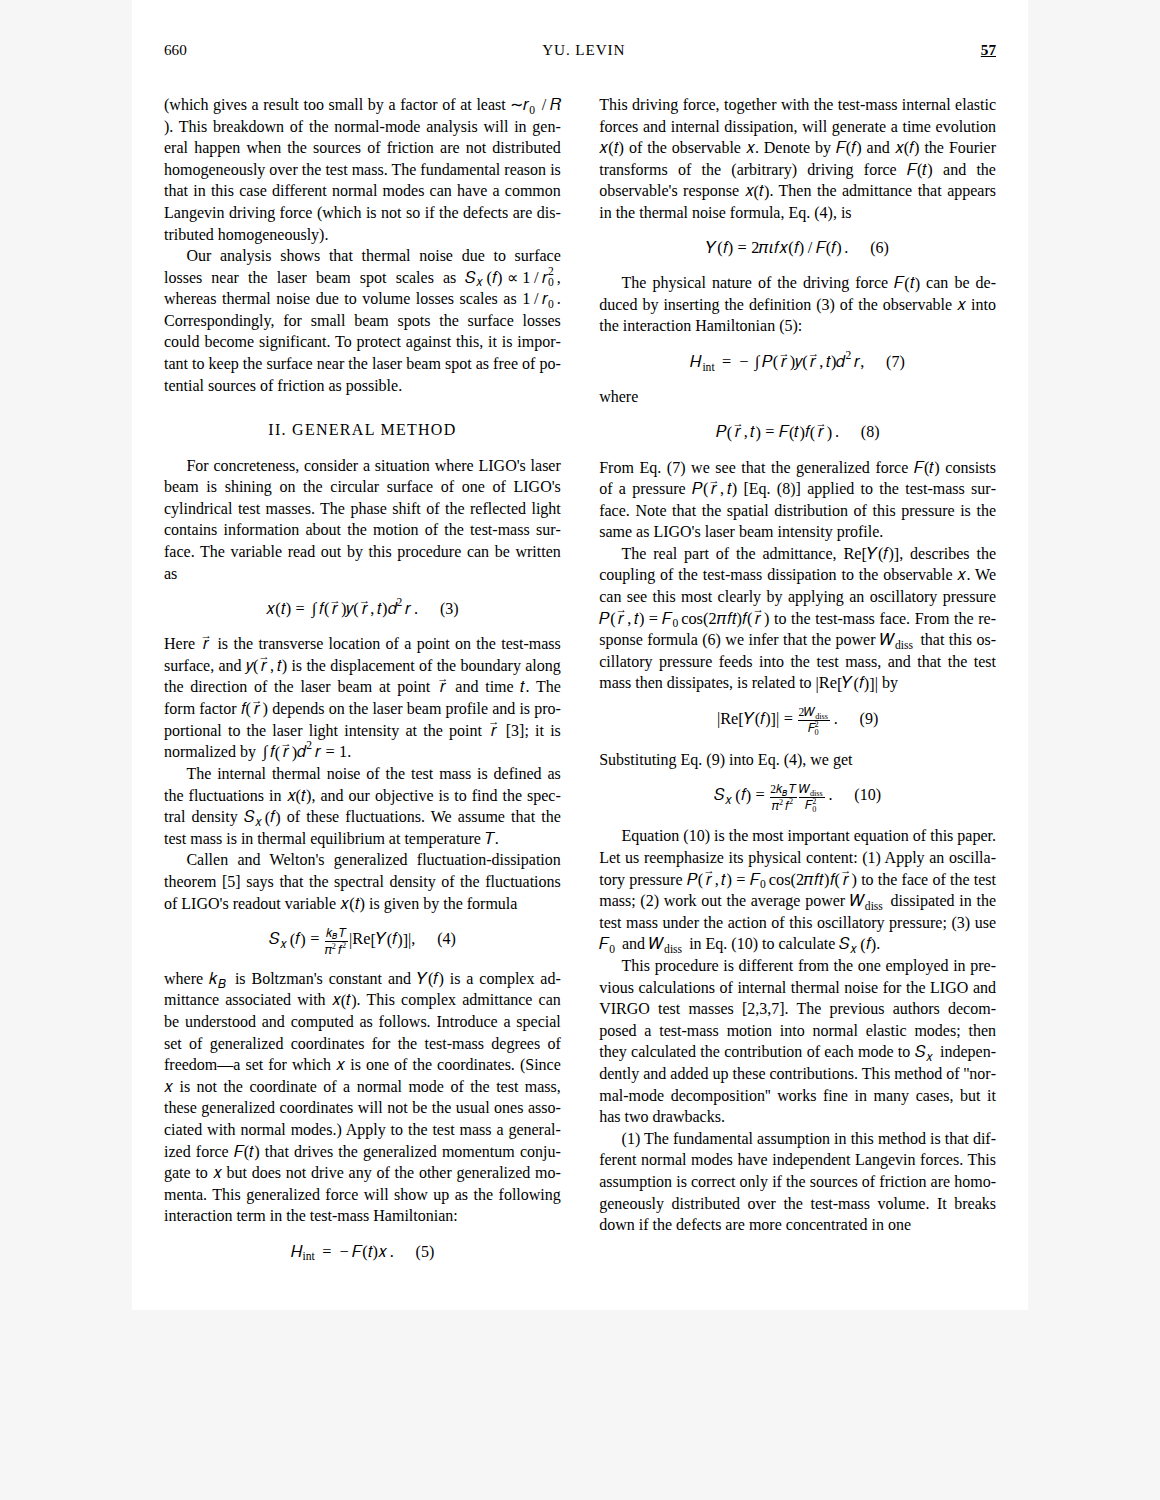660 Yu. Levin 57
(which gives a result too small by a factor of at least ∼r0/R). This breakdown of the normal-mode analysis will in general happen when the sources of friction are not distributed homogeneously over the test mass. The fundamental reason is that in this case different normal modes can have a common Langevin driving force (which is not so if the defects are distributed homogeneously).
Our analysis shows that thermal noise due to surface losses near the laser beam spot scales as Sx(f)∝1/r02, whereas thermal noise due to volume losses scales as 1/r0. Correspondingly, for small beam spots the surface losses could become significant. To protect against this, it is important to keep the surface near the laser beam spot as free of potential sources of friction as possible.
II. General method
For concreteness, consider a situation where LIGO's laser beam is shining on the circular surface of one of LIGO's cylindrical test masses. The phase shift of the reflected light contains information about the motion of the test-mass surface. The variable read out by this procedure can be written as
x(t)= ∫ f(r→) y(r→,t) d2r. (3)
Here r→ is the transverse location of a point on the test-mass surface, and y(r→,t) is the displacement of the boundary along the direction of the laser beam at point r→ and time t. The form factor f(r→) depends on the laser beam profile and is proportional to the laser light intensity at the point r→ [3]; it is normalized by ∫f(r→)d2r=1.
The internal thermal noise of the test mass is defined as the fluctuations in x(t), and our objective is to find the spectral density Sx(f) of these fluctuations. We assume that the test mass is in thermal equilibrium at temperature T.
Callen and Welton's generalized fluctuation-dissipation theorem [5] says that the spectral density of the fluctuations of LIGO's readout variable x(t) is given by the formula
Sx(f)= kBT π2f2 |Re[Y(f)]| , (4)
where kB is Boltzman's constant and Y(f) is a complex admittance associated with x(t). This complex admittance can be understood and computed as follows. Introduce a special set of generalized coordinates for the test-mass degrees of freedom—a set for which x is one of the coordinates. (Since x is not the coordinate of a normal mode of the test mass, these generalized coordinates will not be the usual ones associated with normal modes.) Apply to the test mass a generalized force F(t) that drives the generalized momentum conjugate to x but does not drive any of the other generalized momenta. This generalized force will show up as the following interaction term in the test-mass Hamiltonian:
Hint=−F(t)x. (5)
This driving force, together with the test-mass internal elastic forces and internal dissipation, will generate a time evolution x(t) of the observable x. Denote by F(f) and x(f) the Fourier transforms of the (arbitrary) driving force F(t) and the observable's response x(t). Then the admittance that appears in the thermal noise formula, Eq. (4), is
Y(f)=2πιfx(f)/F(f). (6)
The physical nature of the driving force F(t) can be deduced by inserting the definition (3) of the observable x into the interaction Hamiltonian (5):
Hint=− ∫ P(r→) y(r→,t) d2r, (7)
where
P(r→,t)= F(t)f(r→). (8)
From Eq. (7) we see that the generalized force F(t) consists of a pressure P(r→,t) [Eq. (8)] applied to the test-mass surface. Note that the spatial distribution of this pressure is the same as LIGO's laser beam intensity profile.
The real part of the admittance, Re[Y(f)], describes the coupling of the test-mass dissipation to the observable x. We can see this most clearly by applying an oscillatory pressure P(r→,t)=F0cos(2πft)f(r→) to the test-mass face. From the response formula (6) we infer that the power Wdiss that this oscillatory pressure feeds into the test mass, and that the test mass then dissipates, is related to |Re[Y(f)]| by
|Re[Y(f)]| = 2Wdiss F02 . (9)
Substituting Eq. (9) into Eq. (4), we get
Sx(f)= 2kBT π2f2 Wdiss F02 . (10)
Equation (10) is the most important equation of this paper. Let us reemphasize its physical content: (1) Apply an oscillatory pressure P(r→,t)=F0cos(2πft)f(r→) to the face of the test mass; (2) work out the average power Wdiss dissipated in the test mass under the action of this oscillatory pressure; (3) use F0 and Wdiss in Eq. (10) to calculate Sx(f).
This procedure is different from the one employed in previous calculations of internal thermal noise for the LIGO and VIRGO test masses [2,3,7]. The previous authors decomposed a test-mass motion into normal elastic modes; then they calculated the contribution of each mode to Sx independently and added up these contributions. This method of ''normal-mode decomposition'' works fine in many cases, but it has two drawbacks.
(1) The fundamental assumption in this method is that different normal modes have independent Langevin forces. This assumption is correct only if the sources of friction are homogeneously distributed over the test-mass volume. It breaks down if the defects are more concentrated in one